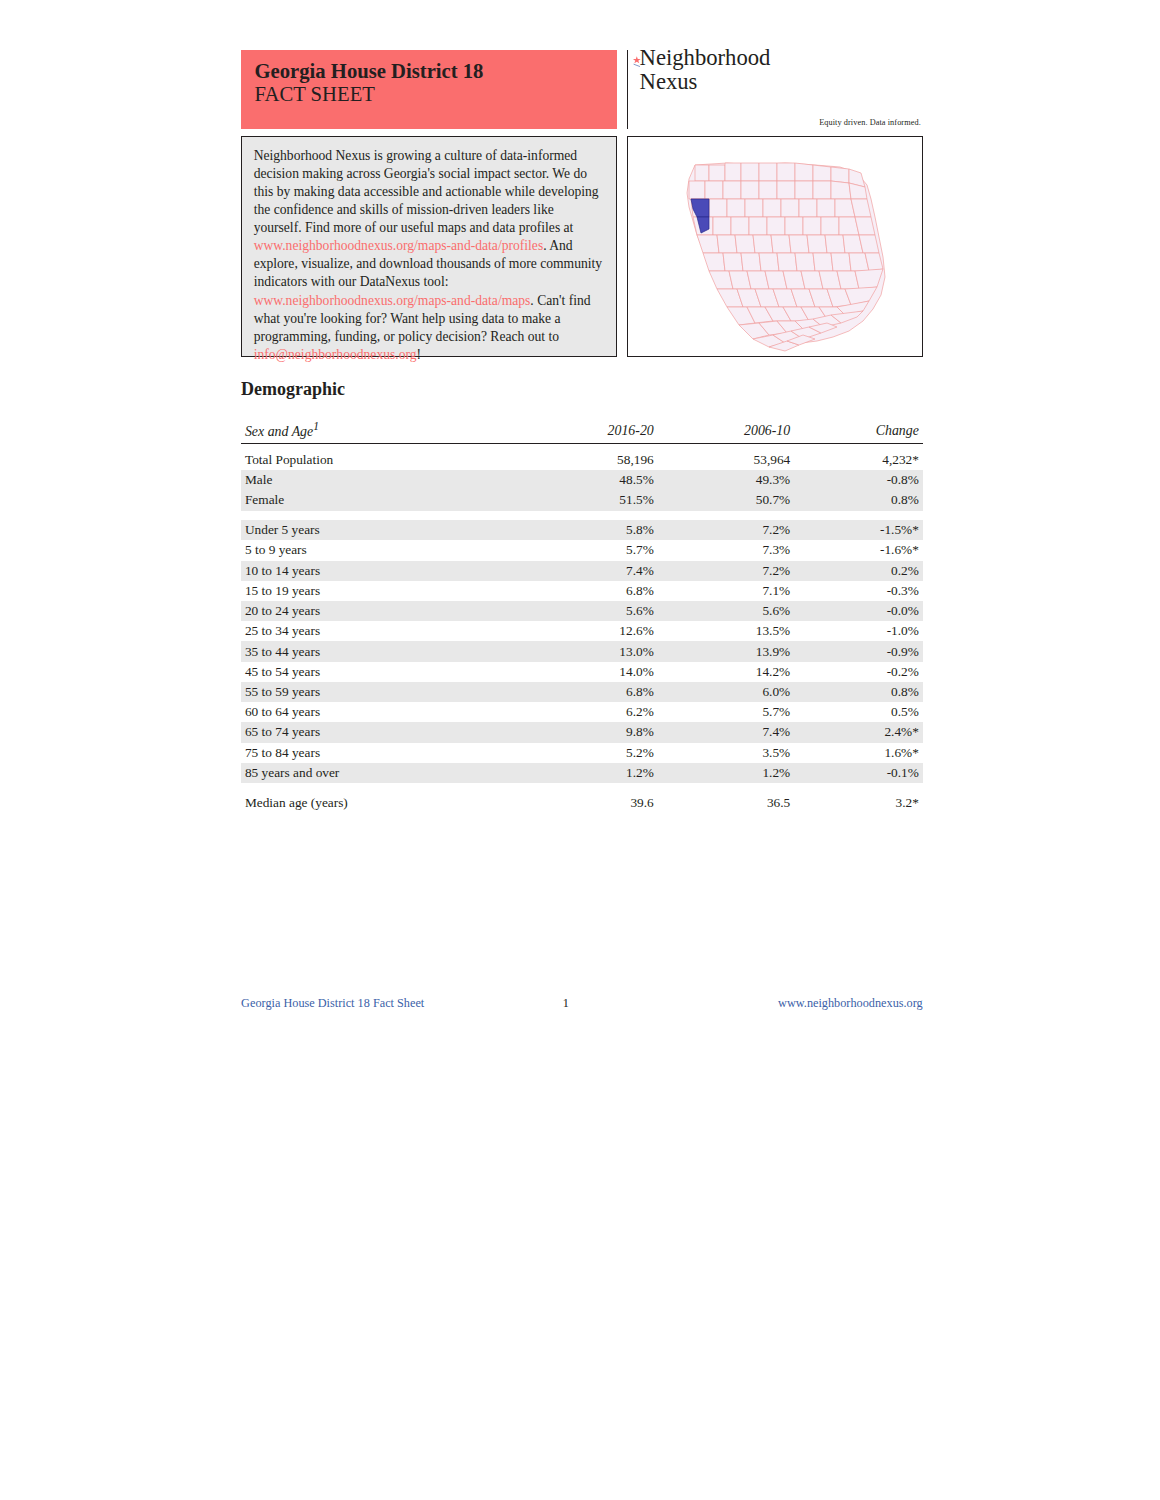Georgia House District 18
FACT SHEET
Neighborhood
Nexus
Equity driven. Data informed.
Neighborhood Nexus is growing a culture of data-informed decision making across Georgia's social impact sector. We do this by making data accessible and actionable while developing the confidence and skills of mission-driven leaders like yourself. Find more of our useful maps and data profiles at www.neighborhoodnexus.org/maps-and-data/profiles. And explore, visualize, and download thousands of more community indicators with our DataNexus tool: www.neighborhoodnexus.org/maps-and-data/maps. Can't find what you're looking for? Want help using data to make a programming, funding, or policy decision? Reach out to info@neighborhoodnexus.org!
Demographic
| Sex and Age 1 | 2016-20 | 2006-10 | Change |
| --- | --- | --- | --- |
| Total Population | 58,196 | 53,964 | 4,232* |
| Male | 48.5% | 49.3% | -0.8% |
| Female | 51.5% | 50.7% | 0.8% |
| Under 5 years | 5.8% | 7.2% | -1.5%* |
| 5 to 9 years | 5.7% | 7.3% | -1.6%* |
| 10 to 14 years | 7.4% | 7.2% | 0.2% |
| 15 to 19 years | 6.8% | 7.1% | -0.3% |
| 20 to 24 years | 5.6% | 5.6% | -0.0% |
| 25 to 34 years | 12.6% | 13.5% | -1.0% |
| 35 to 44 years | 13.0% | 13.9% | -0.9% |
| 45 to 54 years | 14.0% | 14.2% | -0.2% |
| 55 to 59 years | 6.8% | 6.0% | 0.8% |
| 60 to 64 years | 6.2% | 5.7% | 0.5% |
| 65 to 74 years | 9.8% | 7.4% | 2.4%* |
| 75 to 84 years | 5.2% | 3.5% | 1.6%* |
| 85 years and over | 1.2% | 1.2% | -0.1% |
| Median age (years) | 39.6 | 36.5 | 3.2* |
Georgia House District 18 Fact Sheet 1 www.neighborhoodnexus.org